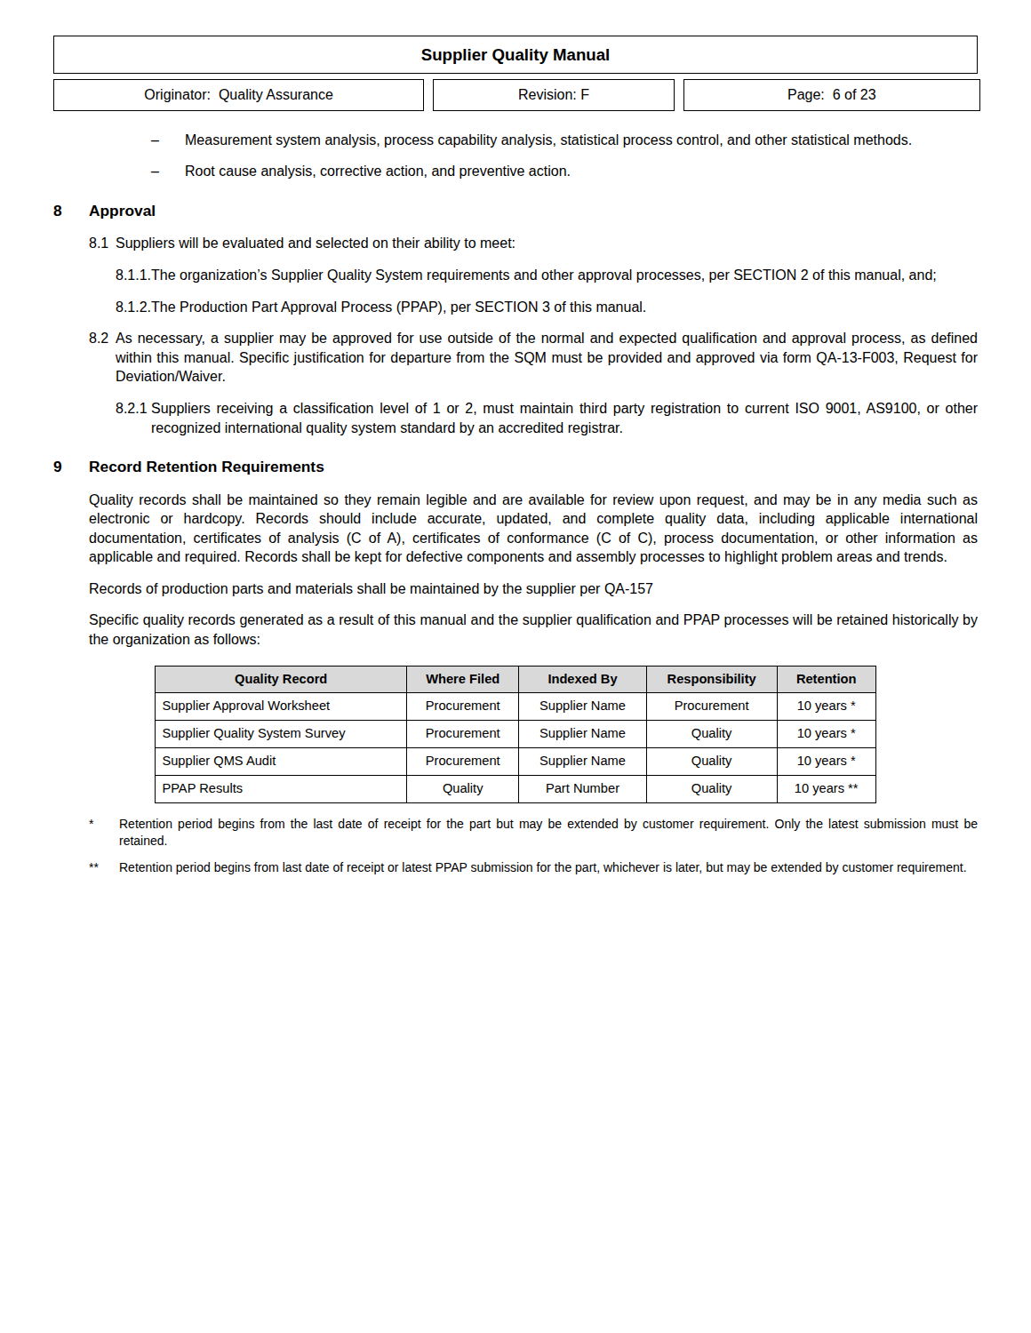Supplier Quality Manual
Originator: Quality Assurance
Revision: F
Page: 6 of 23
Measurement system analysis, process capability analysis, statistical process control, and other statistical methods.
Root cause analysis, corrective action, and preventive action.
8 Approval
8.1
Suppliers will be evaluated and selected on their ability to meet:
8.1.1.
The organization’s Supplier Quality System requirements and other approval processes, per SECTION 2 of this manual, and;
8.1.2.
The Production Part Approval Process (PPAP), per SECTION 3 of this manual.
8.2
As necessary, a supplier may be approved for use outside of the normal and expected qualification and approval process, as defined within this manual. Specific justification for departure from the SQM must be provided and approved via form QA-13-F003, Request for Deviation/Waiver.
8.2.1
Suppliers receiving a classification level of 1 or 2, must maintain third party registration to current ISO 9001, AS9100, or other recognized international quality system standard by an accredited registrar.
9 Record Retention Requirements
Quality records shall be maintained so they remain legible and are available for review upon request, and may be in any media such as electronic or hardcopy. Records should include accurate, updated, and complete quality data, including applicable international documentation, certificates of analysis (C of A), certificates of conformance (C of C), process documentation, or other information as applicable and required. Records shall be kept for defective components and assembly processes to highlight problem areas and trends.
Records of production parts and materials shall be maintained by the supplier per QA-157
Specific quality records generated as a result of this manual and the supplier qualification and PPAP processes will be retained historically by the organization as follows:
| Quality Record | Where Filed | Indexed By | Responsibility | Retention |
| --- | --- | --- | --- | --- |
| Supplier Approval Worksheet | Procurement | Supplier Name | Procurement | 10 years * |
| Supplier Quality System Survey | Procurement | Supplier Name | Quality | 10 years * |
| Supplier QMS Audit | Procurement | Supplier Name | Quality | 10 years * |
| PPAP Results | Quality | Part Number | Quality | 10 years ** |
*
Retention period begins from the last date of receipt for the part but may be extended by customer requirement. Only the latest submission must be retained.
**
Retention period begins from last date of receipt or latest PPAP submission for the part, whichever is later, but may be extended by customer requirement.